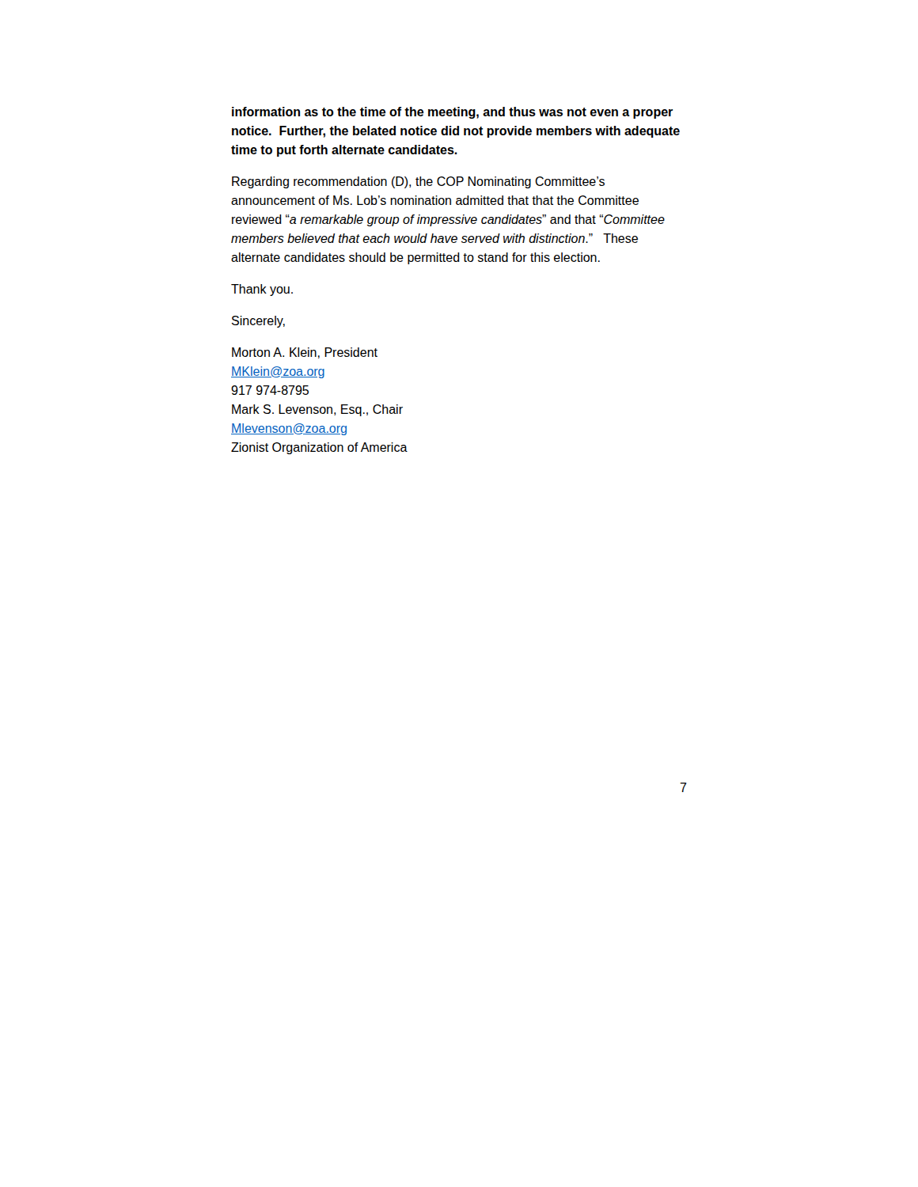information as to the time of the meeting, and thus was not even a proper notice. Further, the belated notice did not provide members with adequate time to put forth alternate candidates.
Regarding recommendation (D), the COP Nominating Committee’s announcement of Ms. Lob’s nomination admitted that that the Committee reviewed “a remarkable group of impressive candidates” and that “Committee members believed that each would have served with distinction.” These alternate candidates should be permitted to stand for this election.
Thank you.
Sincerely,
Morton A. Klein, President
MKlein@zoa.org
917 974-8795
Mark S. Levenson, Esq., Chair
Mlevenson@zoa.org
Zionist Organization of America
7